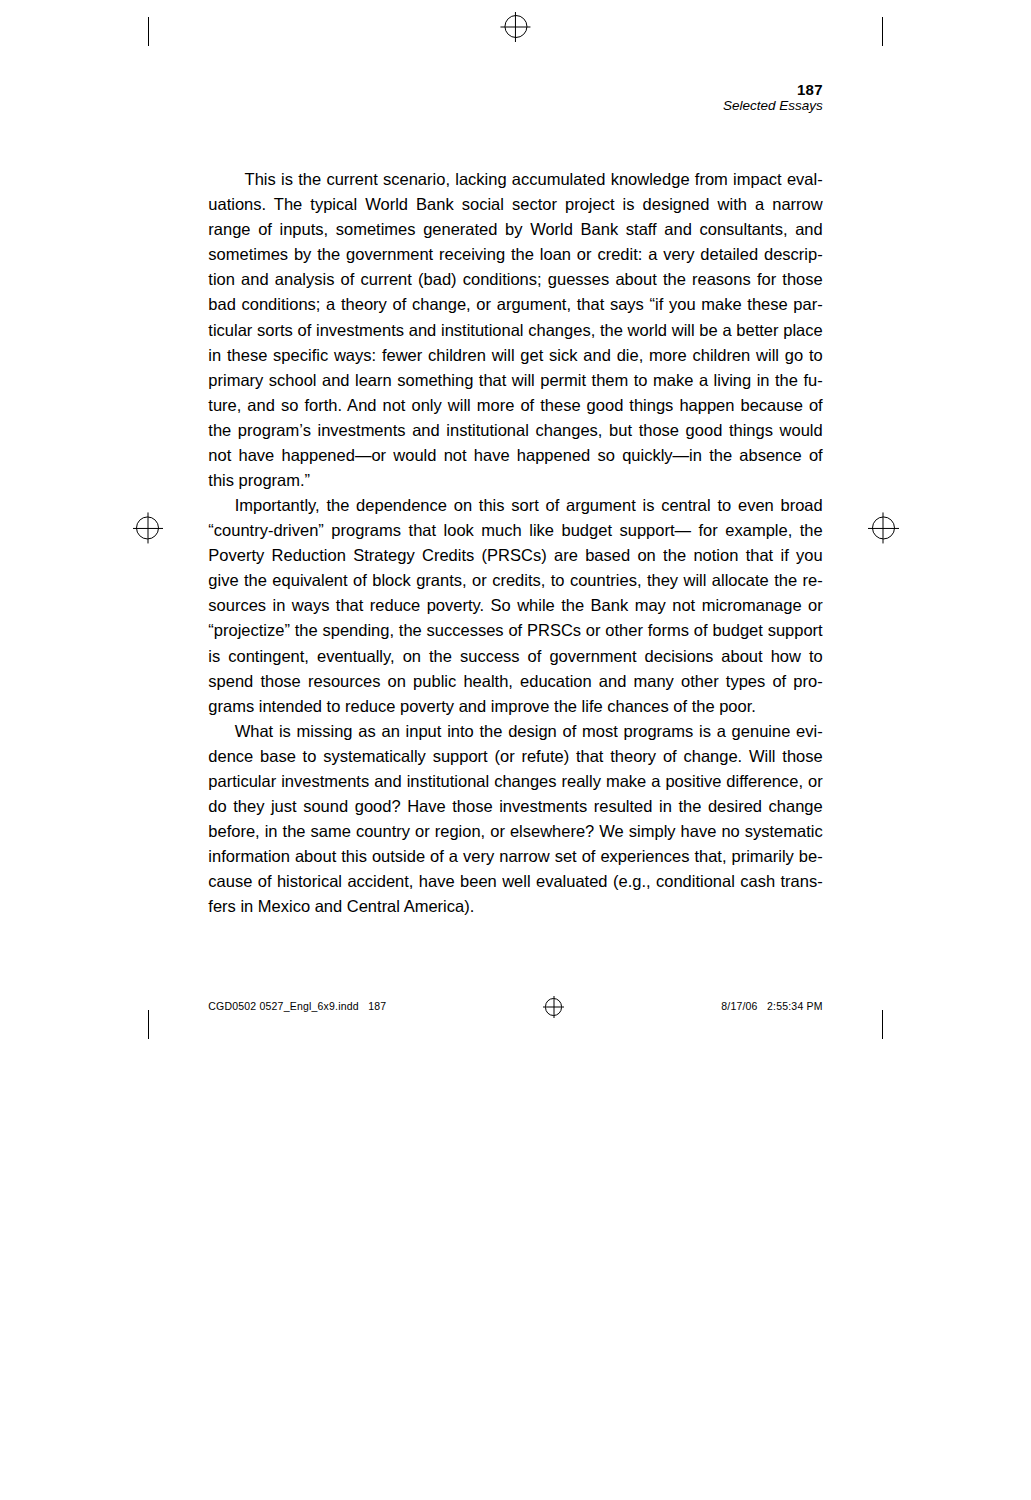187
Selected Essays
This is the current scenario, lacking accumulated knowledge from impact evaluations. The typical World Bank social sector project is designed with a narrow range of inputs, sometimes generated by World Bank staff and consultants, and sometimes by the government receiving the loan or credit: a very detailed description and analysis of current (bad) conditions; guesses about the reasons for those bad conditions; a theory of change, or argument, that says “if you make these particular sorts of investments and institutional changes, the world will be a better place in these specific ways: fewer children will get sick and die, more children will go to primary school and learn something that will permit them to make a living in the future, and so forth. And not only will more of these good things happen because of the program’s investments and institutional changes, but those good things would not have happened—or would not have happened so quickly—in the absence of this program.”
Importantly, the dependence on this sort of argument is central to even broad “country-driven” programs that look much like budget support— for example, the Poverty Reduction Strategy Credits (PRSCs) are based on the notion that if you give the equivalent of block grants, or credits, to countries, they will allocate the resources in ways that reduce poverty. So while the Bank may not micromanage or “projectize” the spending, the successes of PRSCs or other forms of budget support is contingent, eventually, on the success of government decisions about how to spend those resources on public health, education and many other types of programs intended to reduce poverty and improve the life chances of the poor.
What is missing as an input into the design of most programs is a genuine evidence base to systematically support (or refute) that theory of change. Will those particular investments and institutional changes really make a positive difference, or do they just sound good? Have those investments resulted in the desired change before, in the same country or region, or elsewhere? We simply have no systematic information about this outside of a very narrow set of experiences that, primarily because of historical accident, have been well evaluated (e.g., conditional cash transfers in Mexico and Central America).
CGD0502 0527_Engl_6x9.indd 187
8/17/06 2:55:34 PM